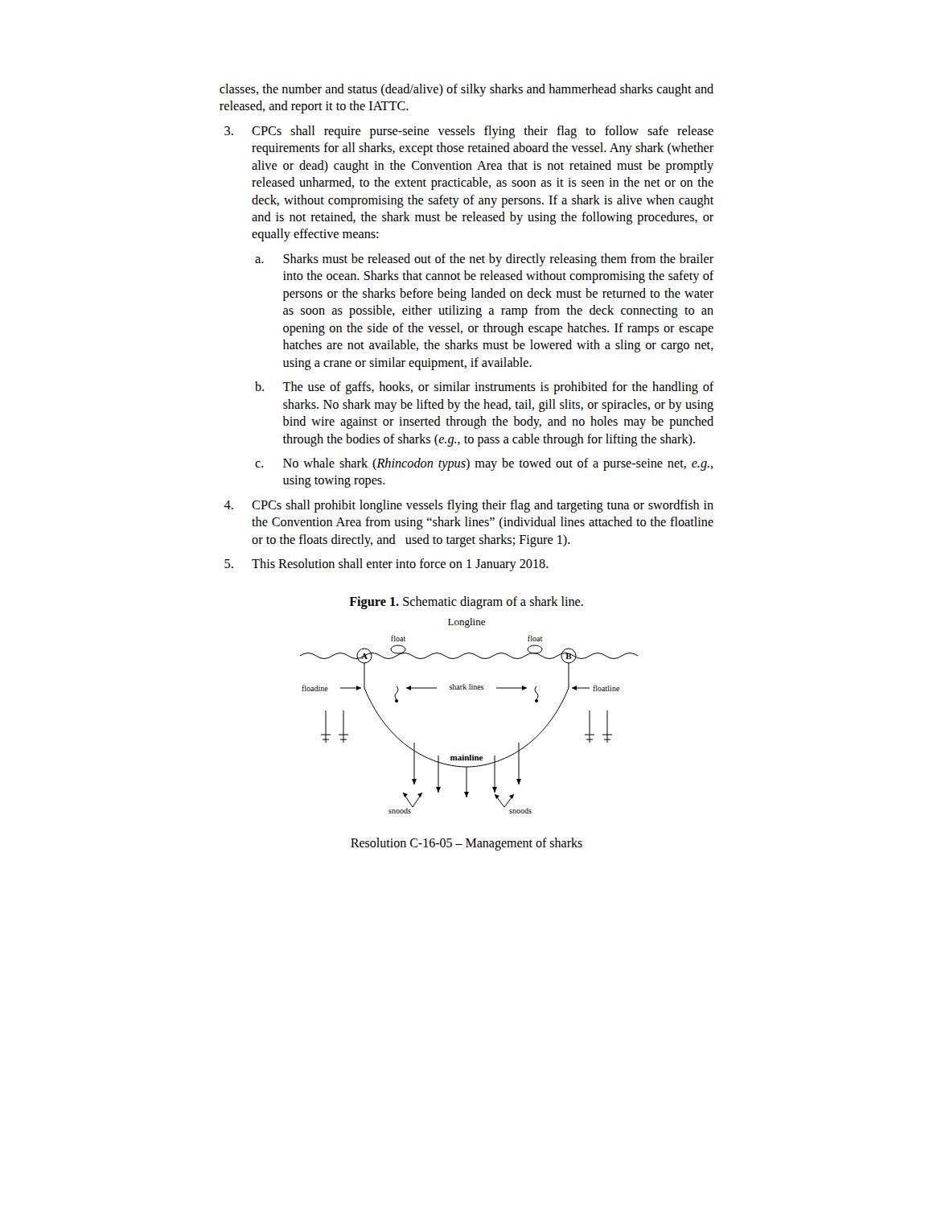classes, the number and status (dead/alive) of silky sharks and hammerhead sharks caught and released, and report it to the IATTC.
3. CPCs shall require purse-seine vessels flying their flag to follow safe release requirements for all sharks, except those retained aboard the vessel. Any shark (whether alive or dead) caught in the Convention Area that is not retained must be promptly released unharmed, to the extent practicable, as soon as it is seen in the net or on the deck, without compromising the safety of any persons. If a shark is alive when caught and is not retained, the shark must be released by using the following procedures, or equally effective means:
a. Sharks must be released out of the net by directly releasing them from the brailer into the ocean. Sharks that cannot be released without compromising the safety of persons or the sharks before being landed on deck must be returned to the water as soon as possible, either utilizing a ramp from the deck connecting to an opening on the side of the vessel, or through escape hatches. If ramps or escape hatches are not available, the sharks must be lowered with a sling or cargo net, using a crane or similar equipment, if available.
b. The use of gaffs, hooks, or similar instruments is prohibited for the handling of sharks. No shark may be lifted by the head, tail, gill slits, or spiracles, or by using bind wire against or inserted through the body, and no holes may be punched through the bodies of sharks (e.g., to pass a cable through for lifting the shark).
c. No whale shark (Rhincodon typus) may be towed out of a purse-seine net, e.g., using towing ropes.
4. CPCs shall prohibit longline vessels flying their flag and targeting tuna or swordfish in the Convention Area from using “shark lines” (individual lines attached to the floatline or to the floats directly, and used to target sharks; Figure 1).
5. This Resolution shall enter into force on 1 January 2018.
Figure 1. Schematic diagram of a shark line.
Longline float float A B floadine floatline shark lines mainline snoods snoods
Resolution C-16-05 – Management of sharks